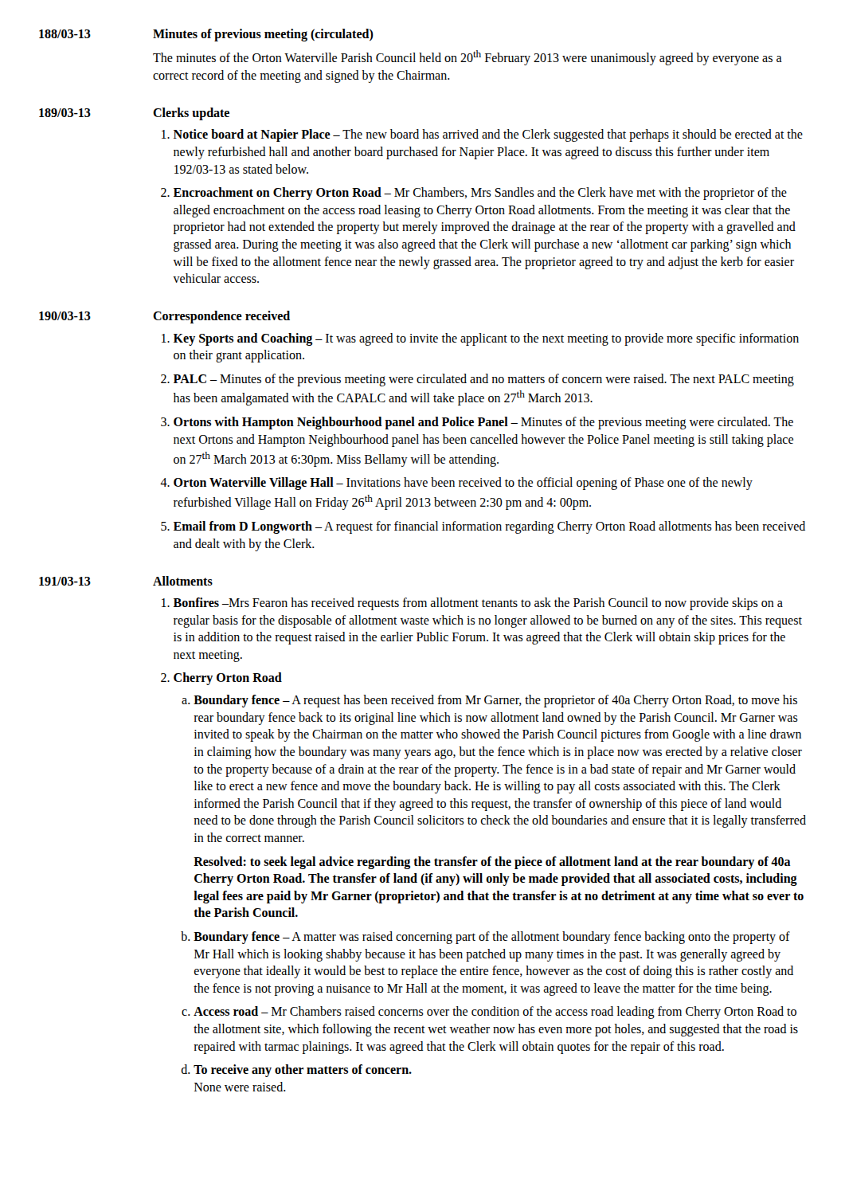188/03-13
Minutes of previous meeting (circulated)
The minutes of the Orton Waterville Parish Council held on 20th February 2013 were unanimously agreed by everyone as a correct record of the meeting and signed by the Chairman.
189/03-13
Clerks update
Notice board at Napier Place – The new board has arrived and the Clerk suggested that perhaps it should be erected at the newly refurbished hall and another board purchased for Napier Place. It was agreed to discuss this further under item 192/03-13 as stated below.
Encroachment on Cherry Orton Road – Mr Chambers, Mrs Sandles and the Clerk have met with the proprietor of the alleged encroachment on the access road leasing to Cherry Orton Road allotments. From the meeting it was clear that the proprietor had not extended the property but merely improved the drainage at the rear of the property with a gravelled and grassed area. During the meeting it was also agreed that the Clerk will purchase a new ‘allotment car parking’ sign which will be fixed to the allotment fence near the newly grassed area. The proprietor agreed to try and adjust the kerb for easier vehicular access.
190/03-13
Correspondence received
Key Sports and Coaching – It was agreed to invite the applicant to the next meeting to provide more specific information on their grant application.
PALC – Minutes of the previous meeting were circulated and no matters of concern were raised. The next PALC meeting has been amalgamated with the CAPALC and will take place on 27th March 2013.
Ortons with Hampton Neighbourhood panel and Police Panel – Minutes of the previous meeting were circulated. The next Ortons and Hampton Neighbourhood panel has been cancelled however the Police Panel meeting is still taking place on 27th March 2013 at 6:30pm. Miss Bellamy will be attending.
Orton Waterville Village Hall – Invitations have been received to the official opening of Phase one of the newly refurbished Village Hall on Friday 26th April 2013 between 2:30 pm and 4: 00pm.
Email from D Longworth – A request for financial information regarding Cherry Orton Road allotments has been received and dealt with by the Clerk.
191/03-13
Allotments
Bonfires –Mrs Fearon has received requests from allotment tenants to ask the Parish Council to now provide skips on a regular basis for the disposable of allotment waste which is no longer allowed to be burned on any of the sites. This request is in addition to the request raised in the earlier Public Forum. It was agreed that the Clerk will obtain skip prices for the next meeting.
Cherry Orton Road
Boundary fence – A request has been received from Mr Garner, the proprietor of 40a Cherry Orton Road, to move his rear boundary fence back to its original line which is now allotment land owned by the Parish Council. Mr Garner was invited to speak by the Chairman on the matter who showed the Parish Council pictures from Google with a line drawn in claiming how the boundary was many years ago, but the fence which is in place now was erected by a relative closer to the property because of a drain at the rear of the property. The fence is in a bad state of repair and Mr Garner would like to erect a new fence and move the boundary back. He is willing to pay all costs associated with this. The Clerk informed the Parish Council that if they agreed to this request, the transfer of ownership of this piece of land would need to be done through the Parish Council solicitors to check the old boundaries and ensure that it is legally transferred in the correct manner.
Resolved: to seek legal advice regarding the transfer of the piece of allotment land at the rear boundary of 40a Cherry Orton Road. The transfer of land (if any) will only be made provided that all associated costs, including legal fees are paid by Mr Garner (proprietor) and that the transfer is at no detriment at any time what so ever to the Parish Council.
Boundary fence – A matter was raised concerning part of the allotment boundary fence backing onto the property of Mr Hall which is looking shabby because it has been patched up many times in the past. It was generally agreed by everyone that ideally it would be best to replace the entire fence, however as the cost of doing this is rather costly and the fence is not proving a nuisance to Mr Hall at the moment, it was agreed to leave the matter for the time being.
Access road – Mr Chambers raised concerns over the condition of the access road leading from Cherry Orton Road to the allotment site, which following the recent wet weather now has even more pot holes, and suggested that the road is repaired with tarmac plainings. It was agreed that the Clerk will obtain quotes for the repair of this road.
To receive any other matters of concern.
None were raised.